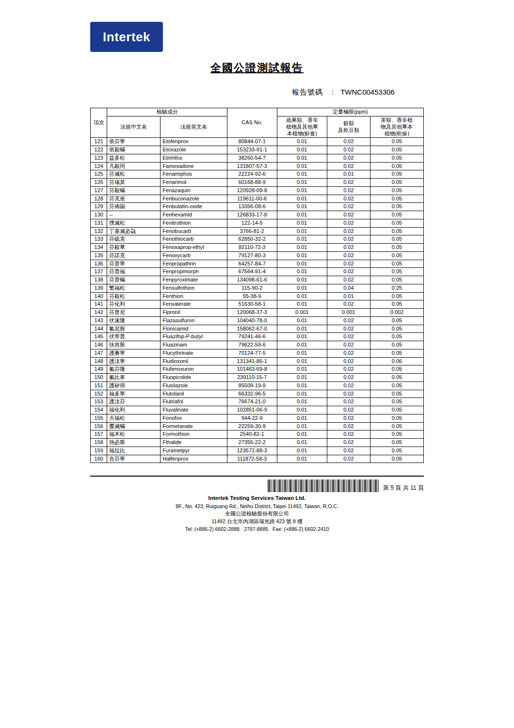Intertek
全國公證測試報告
報告號碼: TWNC00453306
| 項次 | 檢驗成分 | CAS No. | 定量極限(ppm) |
| --- | --- | --- | --- |
| 法規中文名 | 法規英文名 | 蔬果類、香辛 植物及其他草 本植物(鮮食) | 穀類 及乾豆類 | 茶類、香辛植 物及其他草本 植物(乾燥) |
| 121 | 依芬寧 | Etofenprox | 80844-07-1 | 0.01 | 0.02 | 0.05 |
| 122 | 依殺蟎 | Etoxazole | 153233-91-1 | 0.01 | 0.02 | 0.05 |
| 123 | 益多松 | Etrimfos | 38260-54-7 | 0.01 | 0.02 | 0.05 |
| 124 | 凡殺同 | Famoxadone | 131807-57-3 | 0.01 | 0.02 | 0.05 |
| 125 | 芬滅松 | Fenamiphos | 22224-92-6 | 0.01 | 0.01 | 0.05 |
| 126 | 芬瑞莫 | Fenarimol | 60168-88-9 | 0.01 | 0.02 | 0.05 |
| 127 | 芬殺蟎 | Fenazaquin | 120928-09-8 | 0.01 | 0.02 | 0.05 |
| 128 | 芬克座 | Fenbuconazole | 119611-00-6 | 0.01 | 0.02 | 0.05 |
| 129 | 芬佈賜 | Fenbutatin-oxide | 13356-08-6 | 0.01 | 0.02 | 0.05 |
| 130 | -- | Fenhexamid | 126833-17-8 | 0.01 | 0.02 | 0.05 |
| 131 | 撲滅松 | Fenitrothion | 122-14-5 | 0.01 | 0.02 | 0.05 |
| 132 | 丁基滅必蝨 | Fenobucarb | 3766-81-2 | 0.01 | 0.02 | 0.05 |
| 133 | 芬硫克 | Fenothiocarb | 62850-32-2 | 0.01 | 0.02 | 0.05 |
| 134 | 芬殺草 | Fenoxaprop-ethyl | 82110-72-3 | 0.01 | 0.02 | 0.05 |
| 135 | 芬諾克 | Fenoxycarb | 79127-80-3 | 0.01 | 0.02 | 0.05 |
| 136 | 芬普寧 | Fenpropathrin | 64257-84-7 | 0.01 | 0.02 | 0.05 |
| 137 | 芬普福 | Fenpropimorph | 67564-91-4 | 0.01 | 0.02 | 0.05 |
| 138 | 芬普蟎 | Fenpyroximate | 134098-61-6 | 0.01 | 0.02 | 0.05 |
| 139 | 繁福松 | Fensulfothion | 115-90-2 | 0.01 | 0.04 | 0.25 |
| 140 | 芬殺松 | Fenthion | 55-38-9 | 0.01 | 0.01 | 0.05 |
| 141 | 芬化利 | Fenvalerate | 51630-58-1 | 0.01 | 0.02 | 0.05 |
| 142 | 芬普尼 | Fipronil | 120068-37-3 | 0.001 | 0.001 | 0.002 |
| 143 | 伏速隆 | Flazasulfuron | 104040-78-0 | 0.01 | 0.02 | 0.05 |
| 144 | 氟尼胺 | Flonicamid | 158062-67-0 | 0.01 | 0.02 | 0.05 |
| 145 | 伏寄普 | Fluazifop-P-butyl | 79241-46-6 | 0.01 | 0.02 | 0.05 |
| 146 | 扶吉胺 | Fluazinam | 79622-59-6 | 0.01 | 0.02 | 0.05 |
| 147 | 護賽寧 | Flucythrinate | 70124-77-5 | 0.01 | 0.02 | 0.05 |
| 148 | 護汰寧 | Fludioxonil | 131341-86-1 | 0.01 | 0.02 | 0.06 |
| 149 | 氟芬隆 | Flufenoxuron | 101463-69-8 | 0.01 | 0.02 | 0.05 |
| 150 | 氟比來 | Fluopicolide | 239110-15-7 | 0.01 | 0.02 | 0.05 |
| 151 | 護矽得 | Flusilazole | 85509-19-9 | 0.01 | 0.02 | 0.05 |
| 152 | 福多寧 | Flutolanil | 66332-96-5 | 0.01 | 0.02 | 0.05 |
| 153 | 護汰芬 | Flutriafol | 76674-21-0 | 0.01 | 0.02 | 0.05 |
| 154 | 福化利 | Fluvalinate | 102851-06-9 | 0.01 | 0.02 | 0.05 |
| 155 | 大福松 | Fonofos | 944-22-9 | 0.01 | 0.02 | 0.05 |
| 156 | 覆滅蟎 | Formetanate | 22259-30-9 | 0.01 | 0.02 | 0.05 |
| 157 | 福木松 | Formothion | 2540-82-1 | 0.01 | 0.02 | 0.05 |
| 158 | 熱必斯 | Fthalide | 27355-22-2 | 0.01 | 0.02 | 0.05 |
| 159 | 福拉比 | Furametpyr | 123572-88-3 | 0.01 | 0.02 | 0.05 |
| 160 | 合芬寧 | Halfenprox | 111872-58-3 | 0.01 | 0.02 | 0.05 |
第 5 頁 共 11 頁
Intertek Testing Services Taiwan Ltd.
8F., No. 423, Ruiguang Rd., Neihu District, Taipei 11492, Taiwan, R.O.C.
全國公證檢驗股份有限公司
11492 台北市內湖區瑞光路 423 號 8 樓
Tel: (+886-2) 6602-2888 · 2797-8885 Fax: (+886-2) 6602-2410